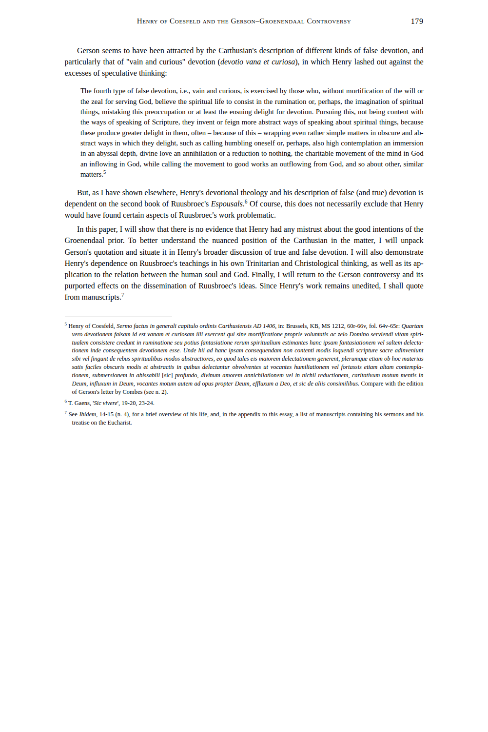Henry of Coesfeld and the Gerson–Groenendaal Controversy 179
Gerson seems to have been attracted by the Carthusian's description of different kinds of false devotion, and particularly that of "vain and curious" devotion (devotio vana et curiosa), in which Henry lashed out against the excesses of speculative thinking:
The fourth type of false devotion, i.e., vain and curious, is exercised by those who, without mortification of the will or the zeal for serving God, believe the spiritual life to consist in the rumination or, perhaps, the imagination of spiritual things, mistaking this preoccupation or at least the ensuing delight for devotion. Pursuing this, not being content with the ways of speaking of Scripture, they invent or feign more abstract ways of speaking about spiritual things, because these produce greater delight in them, often – because of this – wrapping even rather simple matters in obscure and abstract ways in which they delight, such as calling humbling oneself or, perhaps, also high contemplation an immersion in an abyssal depth, divine love an annihilation or a reduction to nothing, the charitable movement of the mind in God an inflowing in God, while calling the movement to good works an outflowing from God, and so about other, similar matters.5
But, as I have shown elsewhere, Henry's devotional theology and his description of false (and true) devotion is dependent on the second book of Ruusbroec's Espousals.6 Of course, this does not necessarily exclude that Henry would have found certain aspects of Ruusbroec's work problematic.
In this paper, I will show that there is no evidence that Henry had any mistrust about the good intentions of the Groenendaal prior. To better understand the nuanced position of the Carthusian in the matter, I will unpack Gerson's quotation and situate it in Henry's broader discussion of true and false devotion. I will also demonstrate Henry's dependence on Ruusbroec's teachings in his own Trinitarian and Christological thinking, as well as its application to the relation between the human soul and God. Finally, I will return to the Gerson controversy and its purported effects on the dissemination of Ruusbroec's ideas. Since Henry's work remains unedited, I shall quote from manuscripts.7
5 Henry of Coesfeld, Sermo factus in generali capitulo ordinis Carthusiensis AD 1406, in: Brussels, KB, MS 1212, 60r-66v, fol. 64v-65r: Quartam vero devotionem falsam id est vanam et curiosam illi exercent qui sine mortificatione proprie voluntatis ac zelo Domino serviendi vitam spiritualem consistere credunt in ruminatione seu potius fantasiatione rerum spiritualium estimantes hanc ipsam fantasiationem vel saltem delectationem inde consequentem devotionem esse. Unde hii ad hanc ipsam consequendam non contenti modis loquendi scripture sacre adinveniunt sibi vel fingunt de rebus spiritualibus modos abstractiores, eo quod tales eis maiorem delectationem generent, plerumque etiam ob hoc materias satis faciles obscuris modis et abstractis in quibus delectantur obvolventes ut vocantes humiliationem vel fortassis etiam altam contemplationem, submersionem in abissabili [sic] profundo, divinum amorem annichilationem vel in nichil reductionem, caritativum motum mentis in Deum, influxum in Deum, vocantes motum autem ad opus propter Deum, effluxum a Deo, et sic de aliis consimilibus. Compare with the edition of Gerson's letter by Combes (see n. 2).
6 T. Gaens, 'Sic vivere', 19-20, 23-24.
7 See Ibidem, 14-15 (n. 4), for a brief overview of his life, and, in the appendix to this essay, a list of manuscripts containing his sermons and his treatise on the Eucharist.